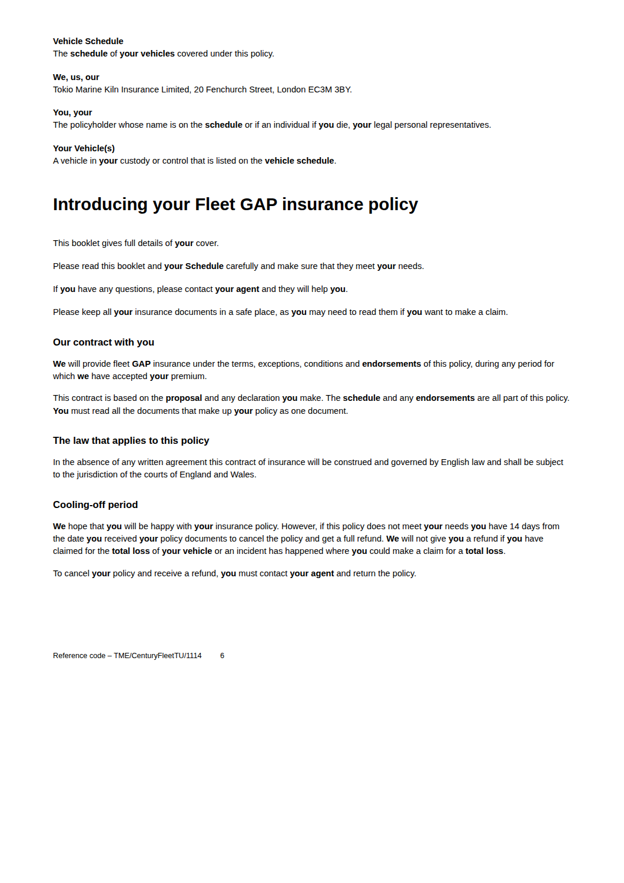Vehicle Schedule
The schedule of your vehicles covered under this policy.
We, us, our
Tokio Marine Kiln Insurance Limited, 20 Fenchurch Street, London EC3M 3BY.
You, your
The policyholder whose name is on the schedule or if an individual if you die, your legal personal representatives.
Your Vehicle(s)
A vehicle in your custody or control that is listed on the vehicle schedule.
Introducing your Fleet GAP insurance policy
This booklet gives full details of your cover.
Please read this booklet and your Schedule carefully and make sure that they meet your needs.
If you have any questions, please contact your agent and they will help you.
Please keep all your insurance documents in a safe place, as you may need to read them if you want to make a claim.
Our contract with you
We will provide fleet GAP insurance under the terms, exceptions, conditions and endorsements of this policy, during any period for which we have accepted your premium.
This contract is based on the proposal and any declaration you make. The schedule and any endorsements are all part of this policy. You must read all the documents that make up your policy as one document.
The law that applies to this policy
In the absence of any written agreement this contract of insurance will be construed and governed by English law and shall be subject to the jurisdiction of the courts of England and Wales.
Cooling-off period
We hope that you will be happy with your insurance policy. However, if this policy does not meet your needs you have 14 days from the date you received your policy documents to cancel the policy and get a full refund. We will not give you a refund if you have claimed for the total loss of your vehicle or an incident has happened where you could make a claim for a total loss.
To cancel your policy and receive a refund, you must contact your agent and return the policy.
Reference code – TME/CenturyFleetTU/1114 6